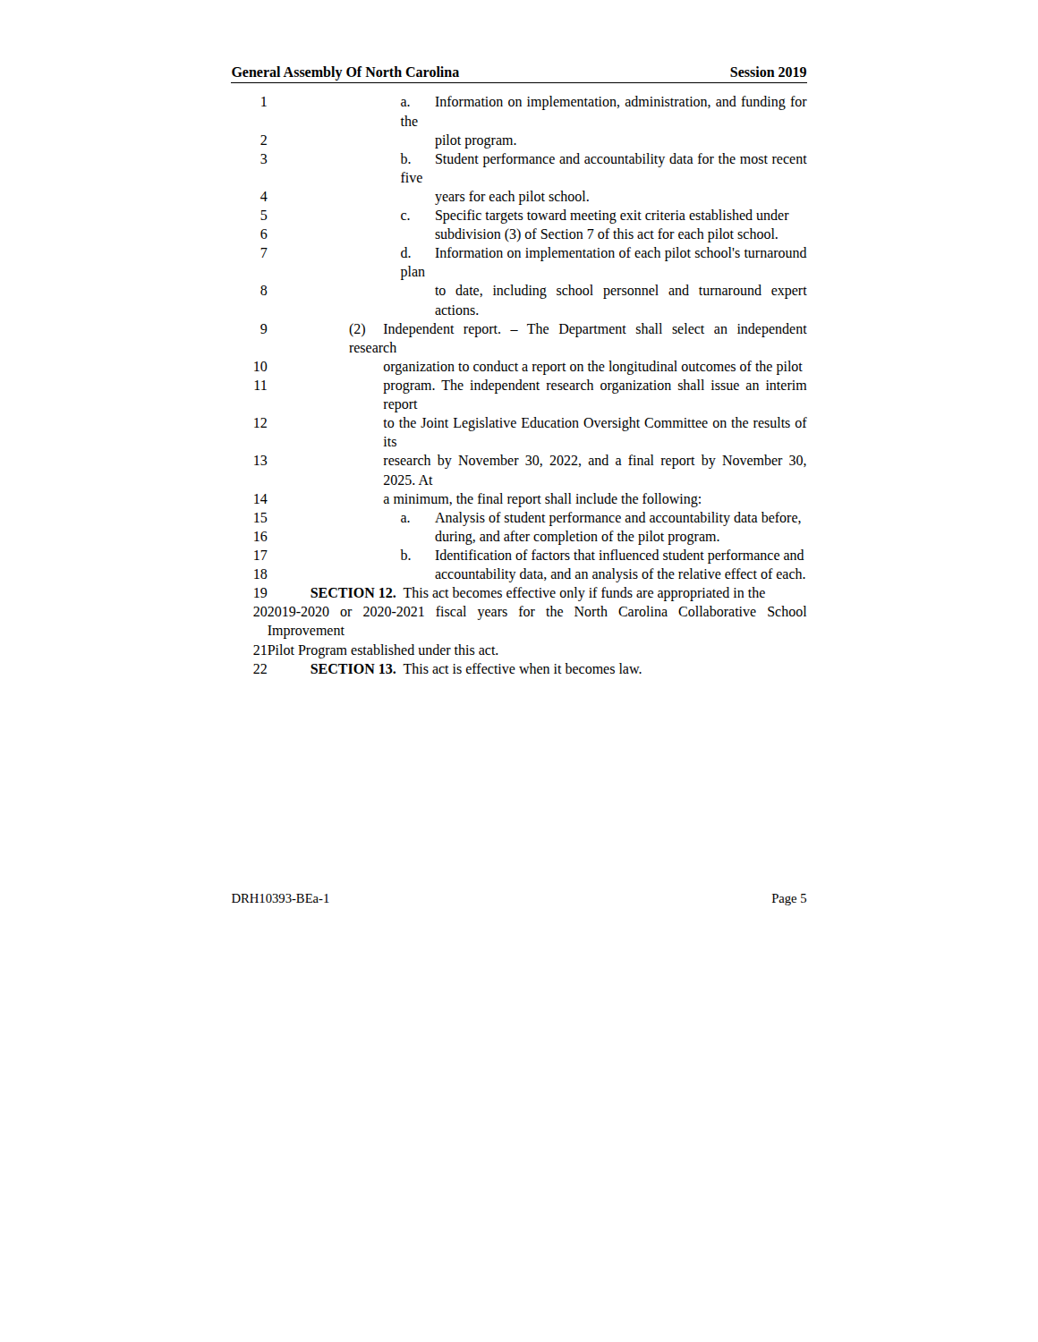General Assembly Of North Carolina
Session 2019
| 1 | a. Information on implementation, administration, and funding for the |
| 2 | pilot program. |
| 3 | b. Student performance and accountability data for the most recent five |
| 4 | years for each pilot school. |
| 5 | c. Specific targets toward meeting exit criteria established under |
| 6 | subdivision (3) of Section 7 of this act for each pilot school. |
| 7 | d. Information on implementation of each pilot school's turnaround plan |
| 8 | to date, including school personnel and turnaround expert actions. |
| 9 | (2) Independent report. – The Department shall select an independent research |
| 10 | organization to conduct a report on the longitudinal outcomes of the pilot |
| 11 | program. The independent research organization shall issue an interim report |
| 12 | to the Joint Legislative Education Oversight Committee on the results of its |
| 13 | research by November 30, 2022, and a final report by November 30, 2025. At |
| 14 | a minimum, the final report shall include the following: |
| 15 | a. Analysis of student performance and accountability data before, |
| 16 | during, and after completion of the pilot program. |
| 17 | b. Identification of factors that influenced student performance and |
| 18 | accountability data, and an analysis of the relative effect of each. |
| 19 | SECTION 12. This act becomes effective only if funds are appropriated in the |
| 20 | 2019-2020 or 2020-2021 fiscal years for the North Carolina Collaborative School Improvement |
| 21 | Pilot Program established under this act. |
| 22 | SECTION 13. This act is effective when it becomes law. |
DRH10393-BEa-1
Page 5